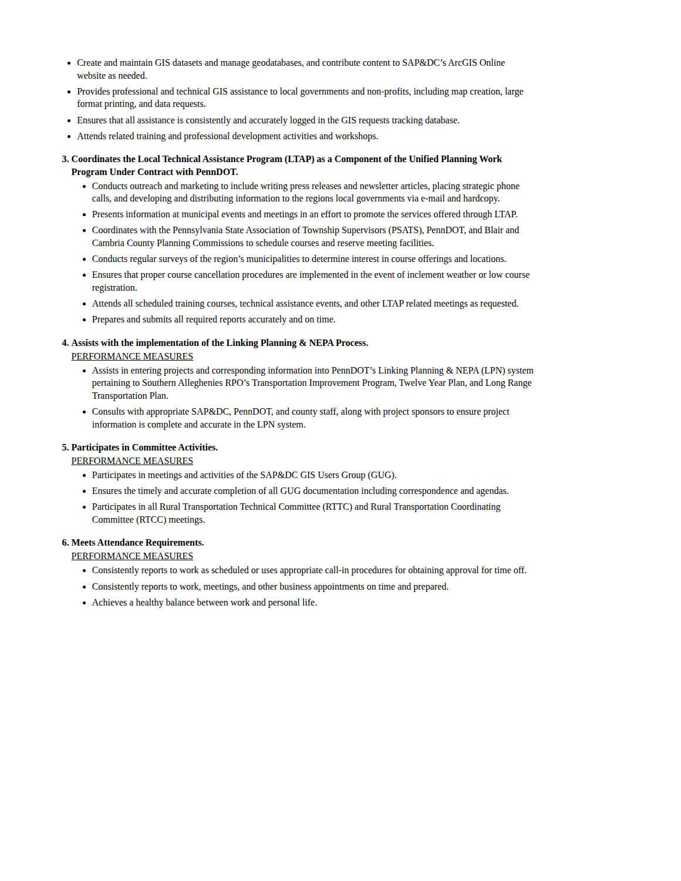Create and maintain GIS datasets and manage geodatabases, and contribute content to SAP&DC’s ArcGIS Online website as needed.
Provides professional and technical GIS assistance to local governments and non-profits, including map creation, large format printing, and data requests.
Ensures that all assistance is consistently and accurately logged in the GIS requests tracking database.
Attends related training and professional development activities and workshops.
Coordinates the Local Technical Assistance Program (LTAP) as a Component of the Unified Planning Work Program Under Contract with PennDOT.
Conducts outreach and marketing to include writing press releases and newsletter articles, placing strategic phone calls, and developing and distributing information to the regions local governments via e-mail and hardcopy.
Presents information at municipal events and meetings in an effort to promote the services offered through LTAP.
Coordinates with the Pennsylvania State Association of Township Supervisors (PSATS), PennDOT, and Blair and Cambria County Planning Commissions to schedule courses and reserve meeting facilities.
Conducts regular surveys of the region’s municipalities to determine interest in course offerings and locations.
Ensures that proper course cancellation procedures are implemented in the event of inclement weather or low course registration.
Attends all scheduled training courses, technical assistance events, and other LTAP related meetings as requested.
Prepares and submits all required reports accurately and on time.
Assists with the implementation of the Linking Planning & NEPA Process. PERFORMANCE MEASURES
Assists in entering projects and corresponding information into PennDOT’s Linking Planning & NEPA (LPN) system pertaining to Southern Alleghenies RPO’s Transportation Improvement Program, Twelve Year Plan, and Long Range Transportation Plan.
Consults with appropriate SAP&DC, PennDOT, and county staff, along with project sponsors to ensure project information is complete and accurate in the LPN system.
Participates in Committee Activities. PERFORMANCE MEASURES
Participates in meetings and activities of the SAP&DC GIS Users Group (GUG).
Ensures the timely and accurate completion of all GUG documentation including correspondence and agendas.
Participates in all Rural Transportation Technical Committee (RTTC) and Rural Transportation Coordinating Committee (RTCC) meetings.
Meets Attendance Requirements. PERFORMANCE MEASURES
Consistently reports to work as scheduled or uses appropriate call-in procedures for obtaining approval for time off.
Consistently reports to work, meetings, and other business appointments on time and prepared.
Achieves a healthy balance between work and personal life.